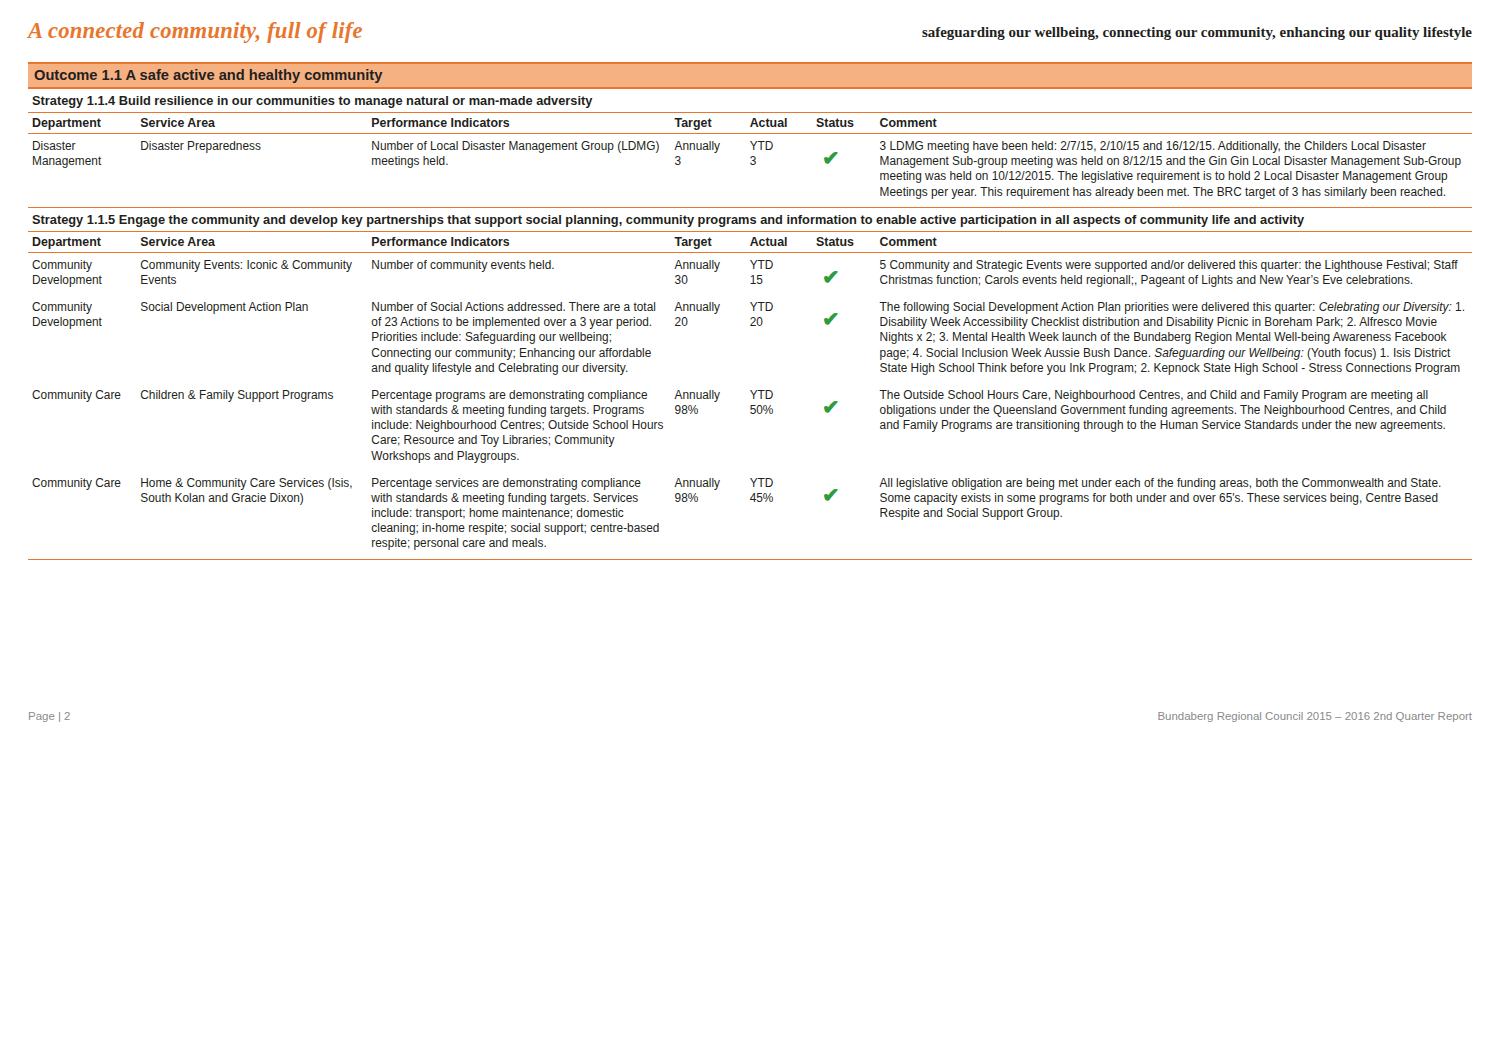A connected community, full of life
safeguarding our wellbeing, connecting our community, enhancing our quality lifestyle
Outcome 1.1 A safe active and healthy community
Strategy 1.1.4 Build resilience in our communities to manage natural or man-made adversity
| Department | Service Area | Performance Indicators | Target | Actual | Status | Comment |
| --- | --- | --- | --- | --- | --- | --- |
| Disaster Management | Disaster Preparedness | Number of Local Disaster Management Group (LDMG) meetings held. | Annually 3 | YTD 3 | ✔ | 3 LDMG meeting have been held: 2/7/15, 2/10/15 and 16/12/15. Additionally, the Childers Local Disaster Management Sub-group meeting was held on 8/12/15 and the Gin Gin Local Disaster Management Sub-Group meeting was held on 10/12/2015. The legislative requirement is to hold 2 Local Disaster Management Group Meetings per year. This requirement has already been met. The BRC target of 3 has similarly been reached. |
Strategy 1.1.5 Engage the community and develop key partnerships that support social planning, community programs and information to enable active participation in all aspects of community life and activity
| Department | Service Area | Performance Indicators | Target | Actual | Status | Comment |
| --- | --- | --- | --- | --- | --- | --- |
| Community Development | Community Events: Iconic & Community Events | Number of community events held. | Annually 30 | YTD 15 | ✔ | 5 Community and Strategic Events were supported and/or delivered this quarter: the Lighthouse Festival; Staff Christmas function; Carols events held regionall;, Pageant of Lights and New Year’s Eve celebrations. |
| Community Development | Social Development Action Plan | Number of Social Actions addressed. There are a total of 23 Actions to be implemented over a 3 year period. Priorities include: Safeguarding our wellbeing; Connecting our community; Enhancing our affordable and quality lifestyle and Celebrating our diversity. | Annually 20 | YTD 20 | ✔ | The following Social Development Action Plan priorities were delivered this quarter: Celebrating our Diversity: 1. Disability Week Accessibility Checklist distribution and Disability Picnic in Boreham Park; 2. Alfresco Movie Nights x 2; 3. Mental Health Week launch of the Bundaberg Region Mental Well-being Awareness Facebook page; 4. Social Inclusion Week Aussie Bush Dance. Safeguarding our Wellbeing: (Youth focus) 1. Isis District State High School Think before you Ink Program; 2. Kepnock State High School - Stress Connections Program |
| Community Care | Children & Family Support Programs | Percentage programs are demonstrating compliance with standards & meeting funding targets. Programs include: Neighbourhood Centres; Outside School Hours Care; Resource and Toy Libraries; Community Workshops and Playgroups. | Annually 98% | YTD 50% | ✔ | The Outside School Hours Care, Neighbourhood Centres, and Child and Family Program are meeting all obligations under the Queensland Government funding agreements. The Neighbourhood Centres, and Child and Family Programs are transitioning through to the Human Service Standards under the new agreements. |
| Community Care | Home & Community Care Services (Isis, South Kolan and Gracie Dixon) | Percentage services are demonstrating compliance with standards & meeting funding targets. Services include: transport; home maintenance; domestic cleaning; in-home respite; social support; centre-based respite; personal care and meals. | Annually 98% | YTD 45% | ✔ | All legislative obligation are being met under each of the funding areas, both the Commonwealth and State. Some capacity exists in some programs for both under and over 65's. These services being, Centre Based Respite and Social Support Group. |
Page | 2
Bundaberg Regional Council 2015 – 2016 2nd Quarter Report